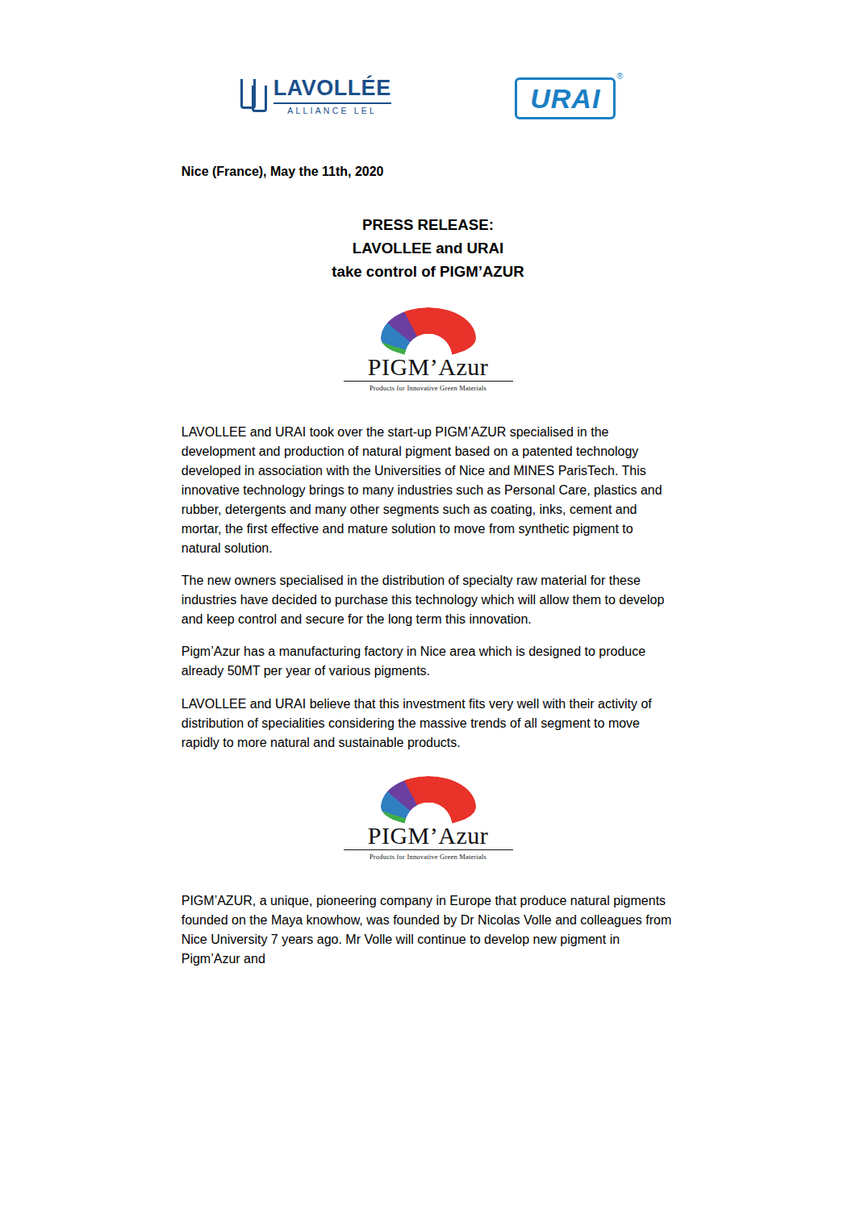LAVOLLÉE
ALLIANCE LEL
URAI ®
Nice (France), May the 11th, 2020
PRESS RELEASE: LAVOLLEE and URAI take control of PIGM’AZUR
PIGM’Azur
Products for Innovative Green Materials
LAVOLLEE and URAI took over the start-up PIGM’AZUR specialised in the development and production of natural pigment based on a patented technology developed in association with the Universities of Nice and MINES ParisTech. This innovative technology brings to many industries such as Personal Care, plastics and rubber, detergents and many other segments such as coating, inks, cement and mortar, the first effective and mature solution to move from synthetic pigment to natural solution.
The new owners specialised in the distribution of specialty raw material for these industries have decided to purchase this technology which will allow them to develop and keep control and secure for the long term this innovation.
Pigm’Azur has a manufacturing factory in Nice area which is designed to produce already 50MT per year of various pigments.
LAVOLLEE and URAI believe that this investment fits very well with their activity of distribution of specialities considering the massive trends of all segment to move rapidly to more natural and sustainable products.
PIGM’Azur
Products for Innovative Green Materials
PIGM’AZUR, a unique, pioneering company in Europe that produce natural pigments founded on the Maya knowhow, was founded by Dr Nicolas Volle and colleagues from Nice University 7 years ago. Mr Volle will continue to develop new pigment in Pigm’Azur and